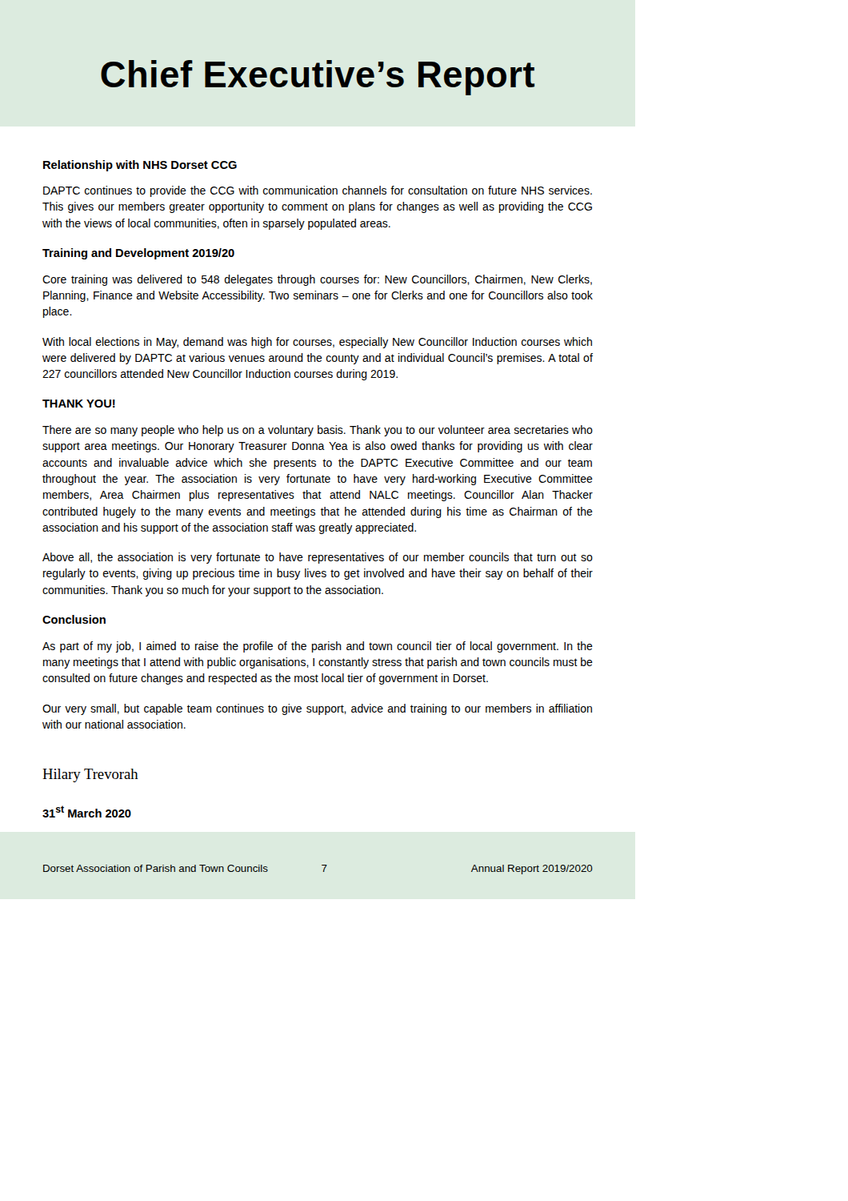Chief Executive’s Report
Relationship with NHS Dorset CCG
DAPTC continues to provide the CCG with communication channels for consultation on future NHS services. This gives our members greater opportunity to comment on plans for changes as well as providing the CCG with the views of local communities, often in sparsely populated areas.
Training and Development 2019/20
Core training was delivered to 548 delegates through courses for: New Councillors, Chairmen, New Clerks, Planning, Finance and Website Accessibility. Two seminars – one for Clerks and one for Councillors also took place.
With local elections in May, demand was high for courses, especially New Councillor Induction courses which were delivered by DAPTC at various venues around the county and at individual Council’s premises. A total of 227 councillors attended New Councillor Induction courses during 2019.
THANK YOU!
There are so many people who help us on a voluntary basis. Thank you to our volunteer area secretaries who support area meetings. Our Honorary Treasurer Donna Yea is also owed thanks for providing us with clear accounts and invaluable advice which she presents to the DAPTC Executive Committee and our team throughout the year. The association is very fortunate to have very hard-working Executive Committee members, Area Chairmen plus representatives that attend NALC meetings. Councillor Alan Thacker contributed hugely to the many events and meetings that he attended during his time as Chairman of the association and his support of the association staff was greatly appreciated.
Above all, the association is very fortunate to have representatives of our member councils that turn out so regularly to events, giving up precious time in busy lives to get involved and have their say on behalf of their communities. Thank you so much for your support to the association.
Conclusion
As part of my job, I aimed to raise the profile of the parish and town council tier of local government. In the many meetings that I attend with public organisations, I constantly stress that parish and town councils must be consulted on future changes and respected as the most local tier of government in Dorset.
Our very small, but capable team continues to give support, advice and training to our members in affiliation with our national association.
Hilary Trevorah
31st March 2020
Dorset Association of Parish and Town Councils 7 Annual Report 2019/2020